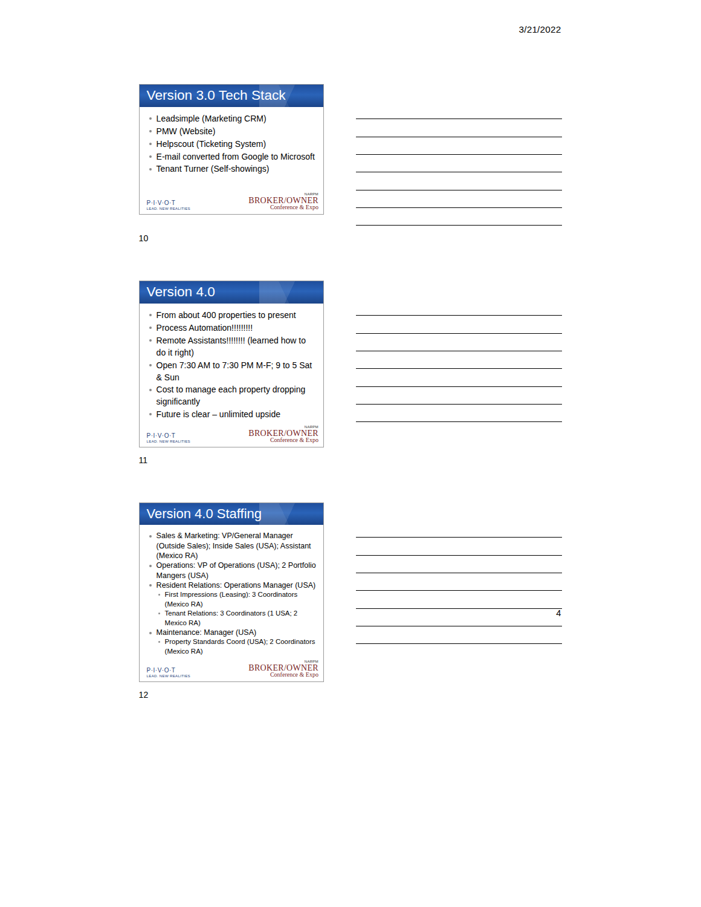3/21/2022
Version 3.0 Tech Stack
Leadsimple (Marketing CRM)
PMW (Website)
Helpscout (Ticketing System)
E-mail converted from Google to Microsoft
Tenant Turner (Self-showings)
P·I·V·O·TLEAD. NEW REALITIES
NARPM BROKER/OWNER Conference & Expo
10
Version 4.0
From about 400 properties to present
Process Automation!!!!!!!!!
Remote Assistants!!!!!!!! (learned how to do it right)
Open 7:30 AM to 7:30 PM M-F; 9 to 5 Sat & Sun
Cost to manage each property dropping significantly
Future is clear – unlimited upside
P·I·V·O·TLEAD. NEW REALITIES
NARPM BROKER/OWNER Conference & Expo
11
Version 4.0 Staffing
Sales & Marketing: VP/General Manager (Outside Sales); Inside Sales (USA); Assistant (Mexico RA)
Operations: VP of Operations (USA); 2 Portfolio Mangers (USA)
Resident Relations: Operations Manager (USA)
First Impressions (Leasing): 3 Coordinators (Mexico RA)
Tenant Relations: 3 Coordinators (1 USA; 2 Mexico RA)
Maintenance: Manager (USA)
Property Standards Coord (USA); 2 Coordinators (Mexico RA)
P·I·V·O·TLEAD. NEW REALITIES
NARPM BROKER/OWNER Conference & Expo
12
4